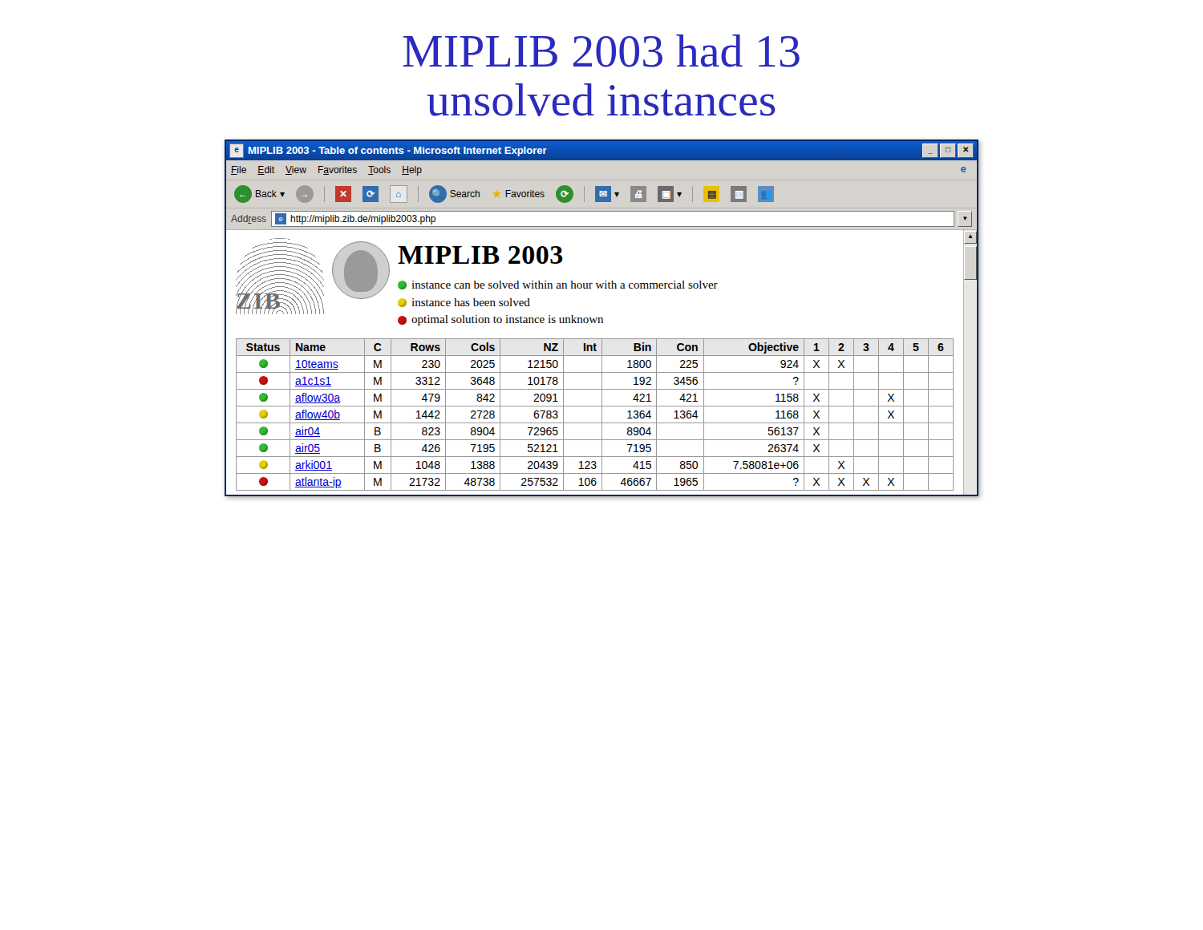MIPLIB 2003 had 13
unsolved instances
e
MIPLIB 2003 - Table of contents - Microsoft Internet Explorer
_
□
✕
File Edit View Favorites Tools Help
e
←Back▾
→
✕
⟳
⌂
🔍Search
★Favorites
⟳
✉▾
🖨
▣▾
▤
▥
👥
Address
e http://miplib.zib.de/miplib2003.php
▾
ZIB
MIPLIB 2003
instance can be solved within an hour with a commercial solver
instance has been solved
optimal solution to instance is unknown
| Status | Name | C | Rows | Cols | NZ | Int | Bin | Con | Objective | 1 | 2 | 3 | 4 | 5 | 6 |
| --- | --- | --- | --- | --- | --- | --- | --- | --- | --- | --- | --- | --- | --- | --- | --- |
| | 10teams | M | 230 | 2025 | 12150 | | 1800 | 225 | 924 | X | X | | | | |
| | a1c1s1 | M | 3312 | 3648 | 10178 | | 192 | 3456 | ? | | | | | | |
| | aflow30a | M | 479 | 842 | 2091 | | 421 | 421 | 1158 | X | | | X | | |
| | aflow40b | M | 1442 | 2728 | 6783 | | 1364 | 1364 | 1168 | X | | | X | | |
| | air04 | B | 823 | 8904 | 72965 | | 8904 | | 56137 | X | | | | | |
| | air05 | B | 426 | 7195 | 52121 | | 7195 | | 26374 | X | | | | | |
| | arki001 | M | 1048 | 1388 | 20439 | 123 | 415 | 850 | 7.58081e+06 | | X | | | | |
| | atlanta-ip | M | 21732 | 48738 | 257532 | 106 | 46667 | 1965 | ? | X | X | X | X | | |
▲